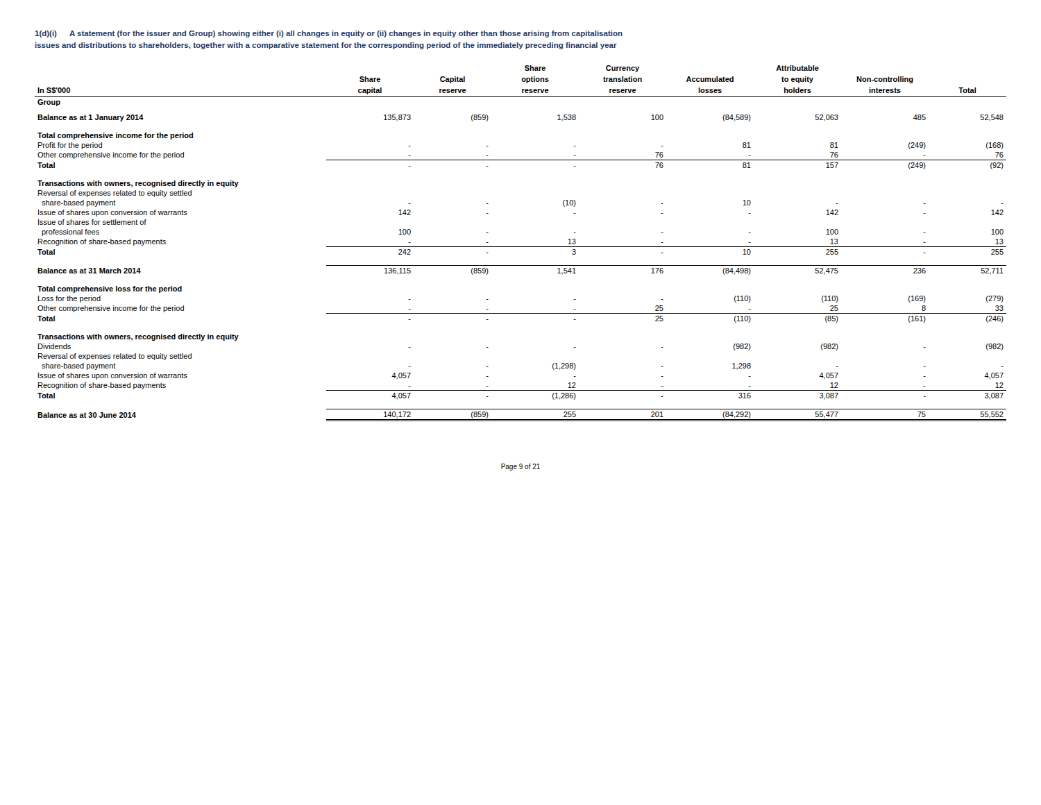1(d)(i) A statement (for the issuer and Group) showing either (i) all changes in equity or (ii) changes in equity other than those arising from capitalisation
issues and distributions to shareholders, together with a comparative statement for the corresponding period of the immediately preceding financial year
| | | | Share | Currency | | Attributable | | |
| --- | --- | --- | --- | --- | --- | --- | --- | --- |
| | Share | Capital | options | translation | Accumulated | to equity | Non-controlling | |
| In S$'000 | capital | reserve | reserve | reserve | losses | holders | interests | Total |
| Group | |
| Balance as at 1 January 2014 | 135,873 | (859) | 1,538 | 100 | (84,589) | 52,063 | 485 | 52,548 |
| Total comprehensive income for the period | |
| Profit for the period | - | - | - | - | 81 | 81 | (249) | (168) |
| Other comprehensive income for the period | - | - | - | 76 | - | 76 | - | 76 |
| Total | - | - | - | 76 | 81 | 157 | (249) | (92) |
| Transactions with owners, recognised directly in equity | |
| Reversal of expenses related to equity settled | |
| share-based payment | - | - | (10) | - | 10 | - | - | - |
| Issue of shares upon conversion of warrants | 142 | - | - | - | - | 142 | - | 142 |
| Issue of shares for settlement of | |
| professional fees | 100 | - | - | - | - | 100 | - | 100 |
| Recognition of share-based payments | - | - | 13 | - | - | 13 | - | 13 |
| Total | 242 | - | 3 | - | 10 | 255 | - | 255 |
| Balance as at 31 March 2014 | 136,115 | (859) | 1,541 | 176 | (84,498) | 52,475 | 236 | 52,711 |
| Total comprehensive loss for the period | |
| Loss for the period | - | - | - | - | (110) | (110) | (169) | (279) |
| Other comprehensive income for the period | - | - | - | 25 | - | 25 | 8 | 33 |
| Total | - | - | - | 25 | (110) | (85) | (161) | (246) |
| Transactions with owners, recognised directly in equity | |
| Dividends | - | - | - | - | (982) | (982) | - | (982) |
| Reversal of expenses related to equity settled | |
| share-based payment | - | - | (1,298) | - | 1,298 | - | - | - |
| Issue of shares upon conversion of warrants | 4,057 | - | - | - | - | 4,057 | - | 4,057 |
| Recognition of share-based payments | - | - | 12 | - | - | 12 | - | 12 |
| Total | 4,057 | - | (1,286) | - | 316 | 3,087 | - | 3,087 |
| Balance as at 30 June 2014 | 140,172 | (859) | 255 | 201 | (84,292) | 55,477 | 75 | 55,552 |
Page 9 of 21